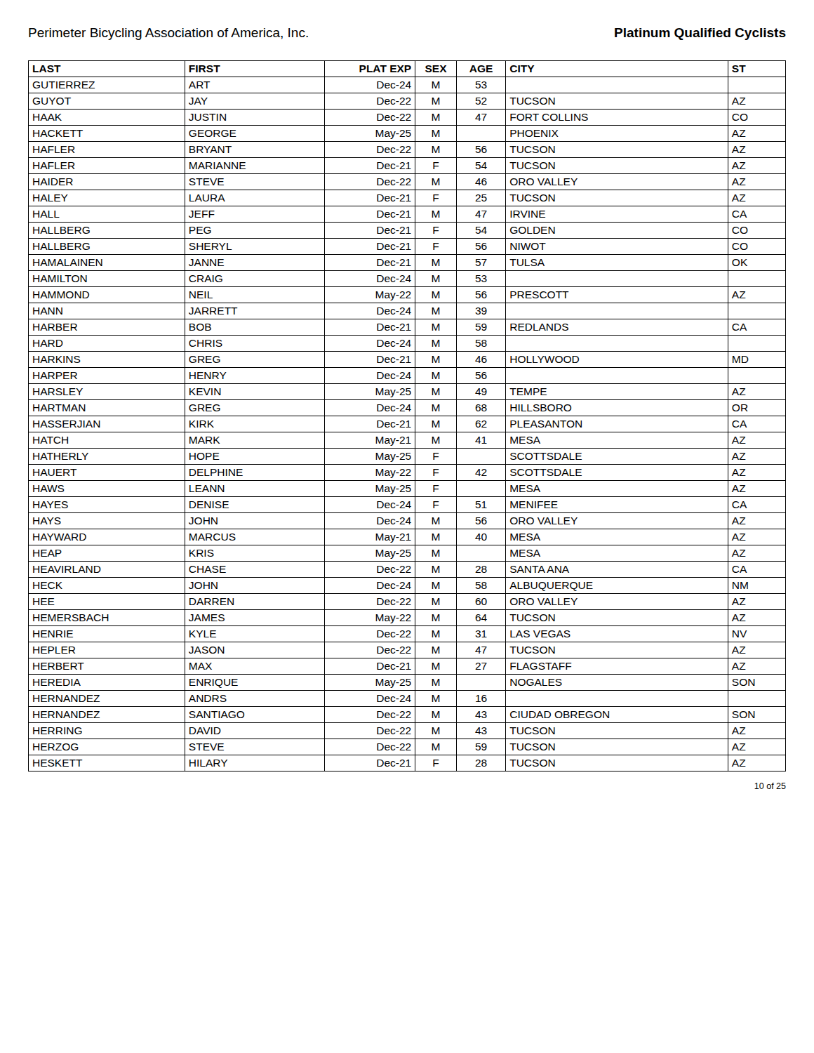Perimeter Bicycling Association of America, Inc.
Platinum Qualified Cyclists
| LAST | FIRST | PLAT EXP | SEX | AGE | CITY | ST |
| --- | --- | --- | --- | --- | --- | --- |
| GUTIERREZ | ART | Dec-24 | M | 53 | | |
| GUYOT | JAY | Dec-22 | M | 52 | TUCSON | AZ |
| HAAK | JUSTIN | Dec-22 | M | 47 | FORT COLLINS | CO |
| HACKETT | GEORGE | May-25 | M | | PHOENIX | AZ |
| HAFLER | BRYANT | Dec-22 | M | 56 | TUCSON | AZ |
| HAFLER | MARIANNE | Dec-21 | F | 54 | TUCSON | AZ |
| HAIDER | STEVE | Dec-22 | M | 46 | ORO VALLEY | AZ |
| HALEY | LAURA | Dec-21 | F | 25 | TUCSON | AZ |
| HALL | JEFF | Dec-21 | M | 47 | IRVINE | CA |
| HALLBERG | PEG | Dec-21 | F | 54 | GOLDEN | CO |
| HALLBERG | SHERYL | Dec-21 | F | 56 | NIWOT | CO |
| HAMALAINEN | JANNE | Dec-21 | M | 57 | TULSA | OK |
| HAMILTON | CRAIG | Dec-24 | M | 53 | | |
| HAMMOND | NEIL | May-22 | M | 56 | PRESCOTT | AZ |
| HANN | JARRETT | Dec-24 | M | 39 | | |
| HARBER | BOB | Dec-21 | M | 59 | REDLANDS | CA |
| HARD | CHRIS | Dec-24 | M | 58 | | |
| HARKINS | GREG | Dec-21 | M | 46 | HOLLYWOOD | MD |
| HARPER | HENRY | Dec-24 | M | 56 | | |
| HARSLEY | KEVIN | May-25 | M | 49 | TEMPE | AZ |
| HARTMAN | GREG | Dec-24 | M | 68 | HILLSBORO | OR |
| HASSERJIAN | KIRK | Dec-21 | M | 62 | PLEASANTON | CA |
| HATCH | MARK | May-21 | M | 41 | MESA | AZ |
| HATHERLY | HOPE | May-25 | F | | SCOTTSDALE | AZ |
| HAUERT | DELPHINE | May-22 | F | 42 | SCOTTSDALE | AZ |
| HAWS | LEANN | May-25 | F | | MESA | AZ |
| HAYES | DENISE | Dec-24 | F | 51 | MENIFEE | CA |
| HAYS | JOHN | Dec-24 | M | 56 | ORO VALLEY | AZ |
| HAYWARD | MARCUS | May-21 | M | 40 | MESA | AZ |
| HEAP | KRIS | May-25 | M | | MESA | AZ |
| HEAVIRLAND | CHASE | Dec-22 | M | 28 | SANTA ANA | CA |
| HECK | JOHN | Dec-24 | M | 58 | ALBUQUERQUE | NM |
| HEE | DARREN | Dec-22 | M | 60 | ORO VALLEY | AZ |
| HEMERSBACH | JAMES | May-22 | M | 64 | TUCSON | AZ |
| HENRIE | KYLE | Dec-22 | M | 31 | LAS VEGAS | NV |
| HEPLER | JASON | Dec-22 | M | 47 | TUCSON | AZ |
| HERBERT | MAX | Dec-21 | M | 27 | FLAGSTAFF | AZ |
| HEREDIA | ENRIQUE | May-25 | M | | NOGALES | SON |
| HERNANDEZ | ANDRS | Dec-24 | M | 16 | | |
| HERNANDEZ | SANTIAGO | Dec-22 | M | 43 | CIUDAD OBREGON | SON |
| HERRING | DAVID | Dec-22 | M | 43 | TUCSON | AZ |
| HERZOG | STEVE | Dec-22 | M | 59 | TUCSON | AZ |
| HESKETT | HILARY | Dec-21 | F | 28 | TUCSON | AZ |
10 of 25